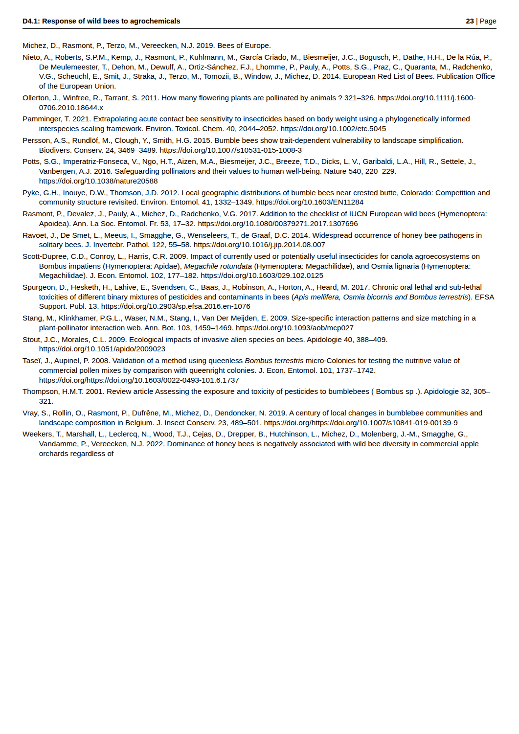D4.1: Response of wild bees to agrochemicals 23 | Page
Michez, D., Rasmont, P., Terzo, M., Vereecken, N.J. 2019. Bees of Europe.
Nieto, A., Roberts, S.P.M., Kemp, J., Rasmont, P., Kuhlmann, M., García Criado, M., Biesmeijer, J.C., Bogusch, P., Dathe, H.H., De la Rúa, P., De Meulemeester, T., Dehon, M., Dewulf, A., Ortiz-Sánchez, F.J., Lhomme, P., Pauly, A., Potts, S.G., Praz, C., Quaranta, M., Radchenko, V.G., Scheuchl, E., Smit, J., Straka, J., Terzo, M., Tomozii, B., Window, J., Michez, D. 2014. European Red List of Bees. Publication Office of the European Union.
Ollerton, J., Winfree, R., Tarrant, S. 2011. How many flowering plants are pollinated by animals ? 321–326. https://doi.org/10.1111/j.1600-0706.2010.18644.x
Pamminger, T. 2021. Extrapolating acute contact bee sensitivity to insecticides based on body weight using a phylogenetically informed interspecies scaling framework. Environ. Toxicol. Chem. 40, 2044–2052. https://doi.org/10.1002/etc.5045
Persson, A.S., Rundlöf, M., Clough, Y., Smith, H.G. 2015. Bumble bees show trait-dependent vulnerability to landscape simplification. Biodivers. Conserv. 24, 3469–3489. https://doi.org/10.1007/s10531-015-1008-3
Potts, S.G., Imperatriz-Fonseca, V., Ngo, H.T., Aizen, M.A., Biesmeijer, J.C., Breeze, T.D., Dicks, L. V., Garibaldi, L.A., Hill, R., Settele, J., Vanbergen, A.J. 2016. Safeguarding pollinators and their values to human well-being. Nature 540, 220–229. https://doi.org/10.1038/nature20588
Pyke, G.H., Inouye, D.W., Thomson, J.D. 2012. Local geographic distributions of bumble bees near crested butte, Colorado: Competition and community structure revisited. Environ. Entomol. 41, 1332–1349. https://doi.org/10.1603/EN11284
Rasmont, P., Devalez, J., Pauly, A., Michez, D., Radchenko, V.G. 2017. Addition to the checklist of IUCN European wild bees (Hymenoptera: Apoidea). Ann. La Soc. Entomol. Fr. 53, 17–32. https://doi.org/10.1080/00379271.2017.1307696
Ravoet, J., De Smet, L., Meeus, I., Smagghe, G., Wenseleers, T., de Graaf, D.C. 2014. Widespread occurrence of honey bee pathogens in solitary bees. J. Invertebr. Pathol. 122, 55–58. https://doi.org/10.1016/j.jip.2014.08.007
Scott-Dupree, C.D., Conroy, L., Harris, C.R. 2009. Impact of currently used or potentially useful insecticides for canola agroecosystems on Bombus impatiens (Hymenoptera: Apidae), Megachile rotundata (Hymenoptera: Megachilidae), and Osmia lignaria (Hymenoptera: Megachilidae). J. Econ. Entomol. 102, 177–182. https://doi.org/10.1603/029.102.0125
Spurgeon, D., Hesketh, H., Lahive, E., Svendsen, C., Baas, J., Robinson, A., Horton, A., Heard, M. 2017. Chronic oral lethal and sub-lethal toxicities of different binary mixtures of pesticides and contaminants in bees (Apis mellifera, Osmia bicornis and Bombus terrestris). EFSA Support. Publ. 13. https://doi.org/10.2903/sp.efsa.2016.en-1076
Stang, M., Klinkhamer, P.G.L., Waser, N.M., Stang, I., Van Der Meijden, E. 2009. Size-specific interaction patterns and size matching in a plant-pollinator interaction web. Ann. Bot. 103, 1459–1469. https://doi.org/10.1093/aob/mcp027
Stout, J.C., Morales, C.L. 2009. Ecological impacts of invasive alien species on bees. Apidologie 40, 388–409. https://doi.org/10.1051/apido/2009023
Taseï, J., Aupinel, P. 2008. Validation of a method using queenless Bombus terrestris micro-Colonies for testing the nutritive value of commercial pollen mixes by comparison with queenright colonies. J. Econ. Entomol. 101, 1737–1742. https://doi.org/https://doi.org/10.1603/0022-0493-101.6.1737
Thompson, H.M.T. 2001. Review article Assessing the exposure and toxicity of pesticides to bumblebees ( Bombus sp .). Apidologie 32, 305–321.
Vray, S., Rollin, O., Rasmont, P., Dufrêne, M., Michez, D., Dendoncker, N. 2019. A century of local changes in bumblebee communities and landscape composition in Belgium. J. Insect Conserv. 23, 489–501. https://doi.org/https://doi.org/10.1007/s10841-019-00139-9
Weekers, T., Marshall, L., Leclercq, N., Wood, T.J., Cejas, D., Drepper, B., Hutchinson, L., Michez, D., Molenberg, J.-M., Smagghe, G., Vandamme, P., Vereecken, N.J. 2022. Dominance of honey bees is negatively associated with wild bee diversity in commercial apple orchards regardless of